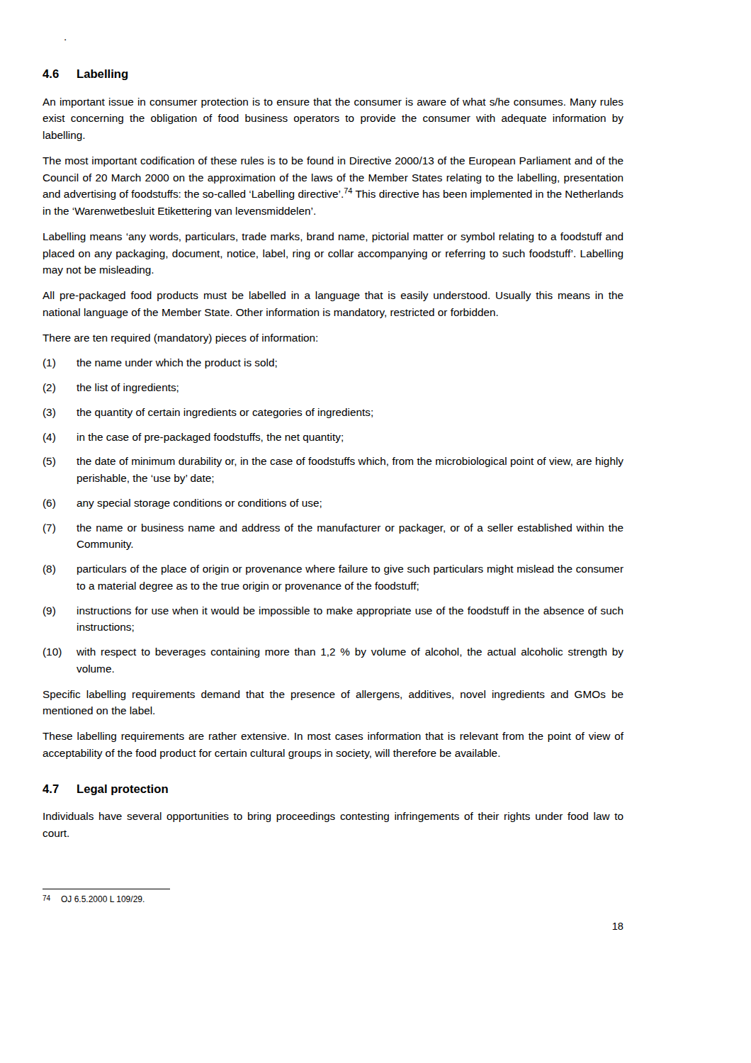.
4.6 Labelling
An important issue in consumer protection is to ensure that the consumer is aware of what s/he consumes. Many rules exist concerning the obligation of food business operators to provide the consumer with adequate information by labelling.
The most important codification of these rules is to be found in Directive 2000/13 of the European Parliament and of the Council of 20 March 2000 on the approximation of the laws of the Member States relating to the labelling, presentation and advertising of foodstuffs: the so-called ‘Labelling directive’.74 This directive has been implemented in the Netherlands in the ‘Warenwetbesluit Etikettering van levensmiddelen’.
Labelling means ‘any words, particulars, trade marks, brand name, pictorial matter or symbol relating to a foodstuff and placed on any packaging, document, notice, label, ring or collar accompanying or referring to such foodstuff’. Labelling may not be misleading.
All pre-packaged food products must be labelled in a language that is easily understood. Usually this means in the national language of the Member State. Other information is mandatory, restricted or forbidden.
There are ten required (mandatory) pieces of information:
the name under which the product is sold;
the list of ingredients;
the quantity of certain ingredients or categories of ingredients;
in the case of pre-packaged foodstuffs, the net quantity;
the date of minimum durability or, in the case of foodstuffs which, from the microbiological point of view, are highly perishable, the ‘use by’ date;
any special storage conditions or conditions of use;
the name or business name and address of the manufacturer or packager, or of a seller established within the Community.
particulars of the place of origin or provenance where failure to give such particulars might mislead the consumer to a material degree as to the true origin or provenance of the foodstuff;
instructions for use when it would be impossible to make appropriate use of the foodstuff in the absence of such instructions;
with respect to beverages containing more than 1,2 % by volume of alcohol, the actual alcoholic strength by volume.
Specific labelling requirements demand that the presence of allergens, additives, novel ingredients and GMOs be mentioned on the label.
These labelling requirements are rather extensive. In most cases information that is relevant from the point of view of acceptability of the food product for certain cultural groups in society, will therefore be available.
4.7 Legal protection
Individuals have several opportunities to bring proceedings contesting infringements of their rights under food law to court.
74 OJ 6.5.2000 L 109/29.
18